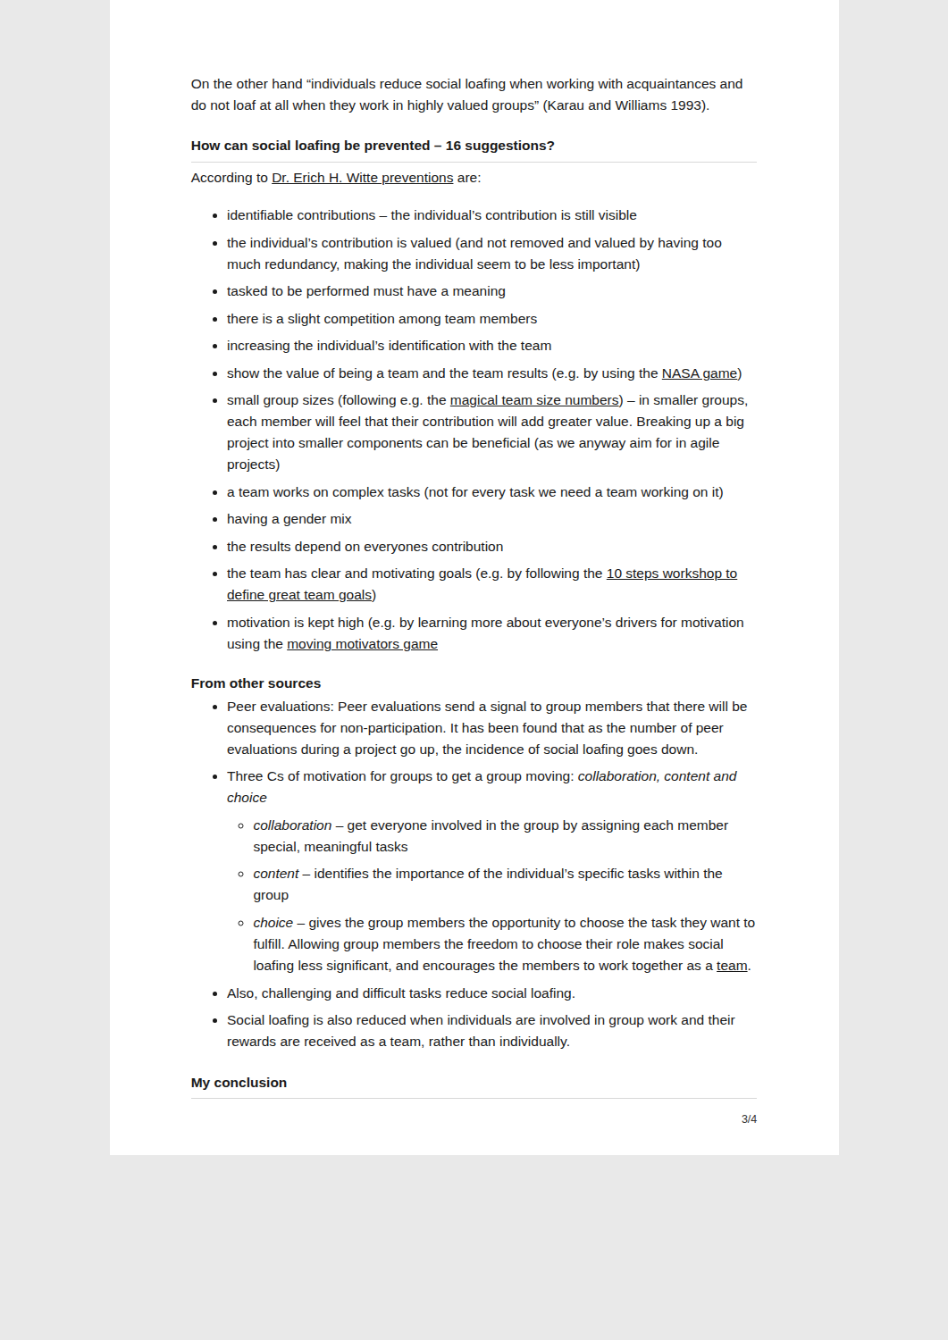On the other hand “individuals reduce social loafing when working with acquaintances and do not loaf at all when they work in highly valued groups” (Karau and Williams 1993).
How can social loafing be prevented – 16 suggestions?
According to Dr. Erich H. Witte preventions are:
identifiable contributions – the individual’s contribution is still visible
the individual’s contribution is valued (and not removed and valued by having too much redundancy, making the individual seem to be less important)
tasked to be performed must have a meaning
there is a slight competition among team members
increasing the individual’s identification with the team
show the value of being a team and the team results (e.g. by using the NASA game)
small group sizes (following e.g. the magical team size numbers) – in smaller groups, each member will feel that their contribution will add greater value. Breaking up a big project into smaller components can be beneficial (as we anyway aim for in agile projects)
a team works on complex tasks (not for every task we need a team working on it)
having a gender mix
the results depend on everyones contribution
the team has clear and motivating goals (e.g. by following the 10 steps workshop to define great team goals)
motivation is kept high (e.g. by learning more about everyone’s drivers for motivation using the moving motivators game
From other sources
Peer evaluations: Peer evaluations send a signal to group members that there will be consequences for non-participation. It has been found that as the number of peer evaluations during a project go up, the incidence of social loafing goes down.
Three Cs of motivation for groups to get a group moving: collaboration, content and choice
collaboration – get everyone involved in the group by assigning each member special, meaningful tasks
content – identifies the importance of the individual’s specific tasks within the group
choice – gives the group members the opportunity to choose the task they want to fulfill. Allowing group members the freedom to choose their role makes social loafing less significant, and encourages the members to work together as a team.
Also, challenging and difficult tasks reduce social loafing.
Social loafing is also reduced when individuals are involved in group work and their rewards are received as a team, rather than individually.
My conclusion
3/4